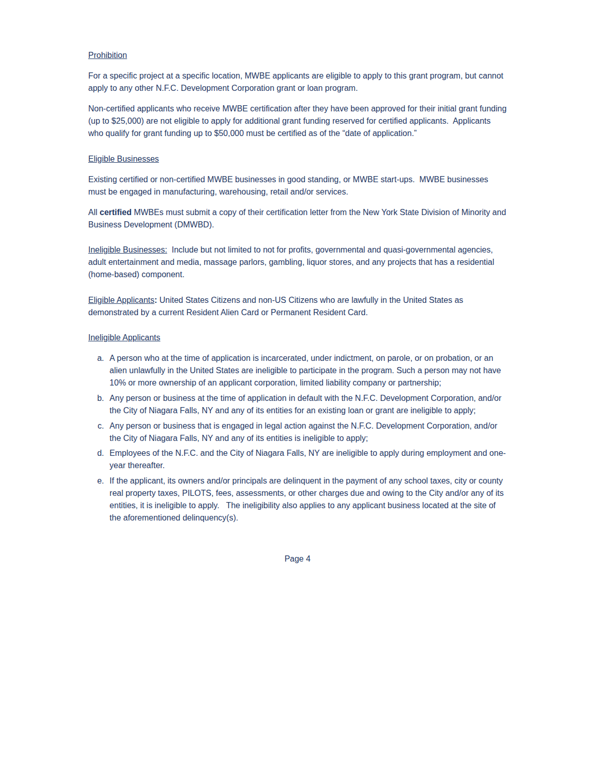Prohibition
For a specific project at a specific location, MWBE applicants are eligible to apply to this grant program, but cannot apply to any other N.F.C. Development Corporation grant or loan program.
Non-certified applicants who receive MWBE certification after they have been approved for their initial grant funding (up to $25,000) are not eligible to apply for additional grant funding reserved for certified applicants. Applicants who qualify for grant funding up to $50,000 must be certified as of the “date of application.”
Eligible Businesses
Existing certified or non-certified MWBE businesses in good standing, or MWBE start-ups. MWBE businesses must be engaged in manufacturing, warehousing, retail and/or services.
All certified MWBEs must submit a copy of their certification letter from the New York State Division of Minority and Business Development (DMWBD).
Ineligible Businesses: Include but not limited to not for profits, governmental and quasi-governmental agencies, adult entertainment and media, massage parlors, gambling, liquor stores, and any projects that has a residential (home-based) component.
Eligible Applicants: United States Citizens and non-US Citizens who are lawfully in the United States as demonstrated by a current Resident Alien Card or Permanent Resident Card.
Ineligible Applicants
A person who at the time of application is incarcerated, under indictment, on parole, or on probation, or an alien unlawfully in the United States are ineligible to participate in the program. Such a person may not have 10% or more ownership of an applicant corporation, limited liability company or partnership;
Any person or business at the time of application in default with the N.F.C. Development Corporation, and/or the City of Niagara Falls, NY and any of its entities for an existing loan or grant are ineligible to apply;
Any person or business that is engaged in legal action against the N.F.C. Development Corporation, and/or the City of Niagara Falls, NY and any of its entities is ineligible to apply;
Employees of the N.F.C. and the City of Niagara Falls, NY are ineligible to apply during employment and one-year thereafter.
If the applicant, its owners and/or principals are delinquent in the payment of any school taxes, city or county real property taxes, PILOTS, fees, assessments, or other charges due and owing to the City and/or any of its entities, it is ineligible to apply. The ineligibility also applies to any applicant business located at the site of the aforementioned delinquency(s).
Page 4